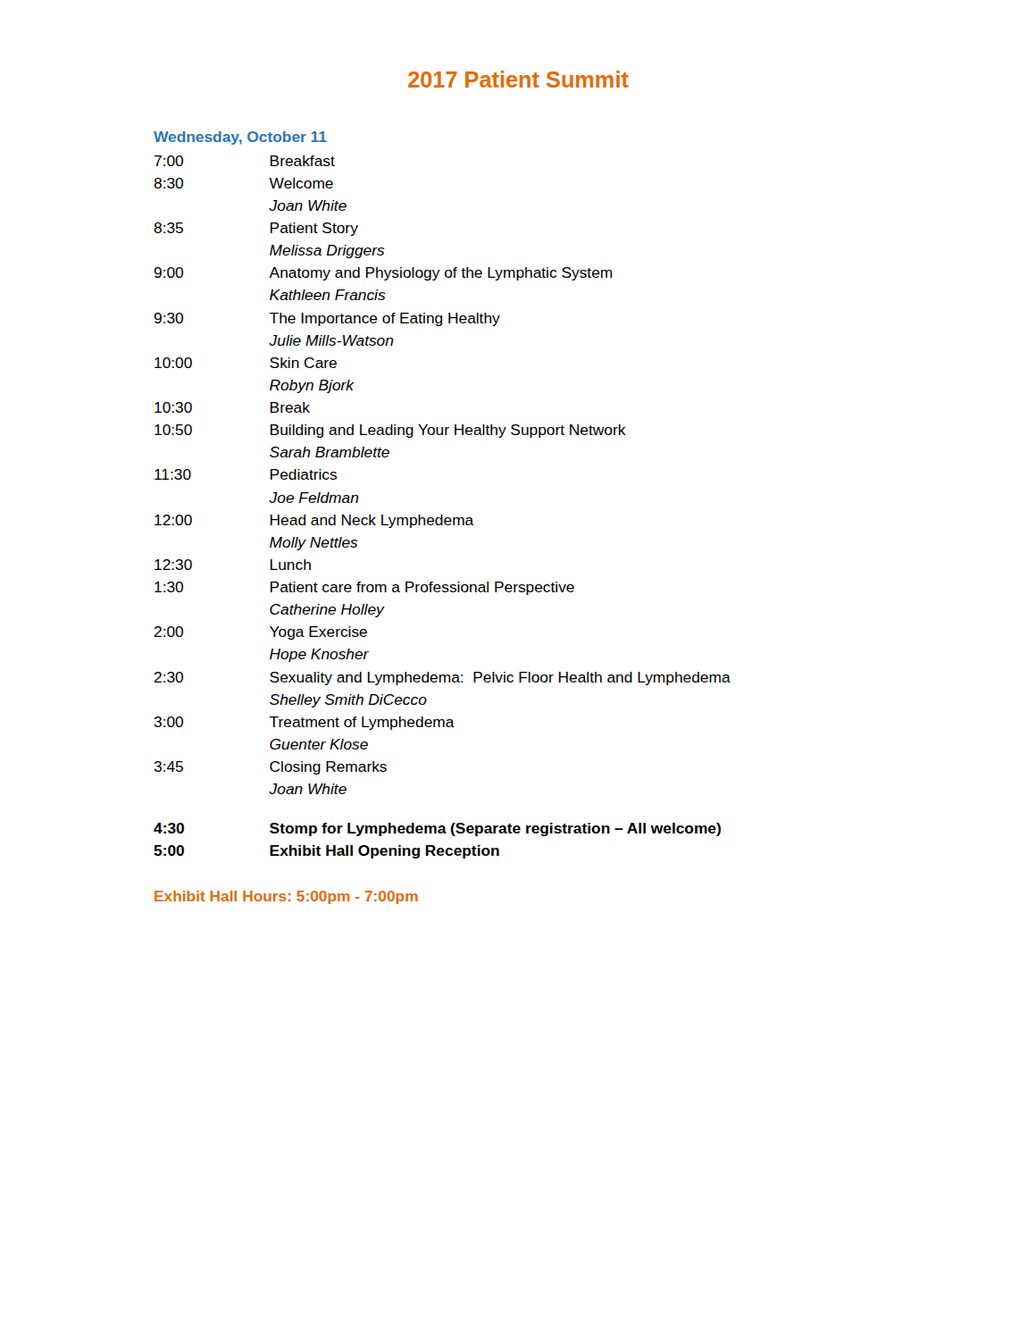2017 Patient Summit
Wednesday, October 11
| 7:00 | Breakfast |
| 8:30 | Welcome |
| | Joan White |
| 8:35 | Patient Story |
| | Melissa Driggers |
| 9:00 | Anatomy and Physiology of the Lymphatic System |
| | Kathleen Francis |
| 9:30 | The Importance of Eating Healthy |
| | Julie Mills-Watson |
| 10:00 | Skin Care |
| | Robyn Bjork |
| 10:30 | Break |
| 10:50 | Building and Leading Your Healthy Support Network |
| | Sarah Bramblette |
| 11:30 | Pediatrics |
| | Joe Feldman |
| 12:00 | Head and Neck Lymphedema |
| | Molly Nettles |
| 12:30 | Lunch |
| 1:30 | Patient care from a Professional Perspective |
| | Catherine Holley |
| 2:00 | Yoga Exercise |
| | Hope Knosher |
| 2:30 | Sexuality and Lymphedema: Pelvic Floor Health and Lymphedema |
| | Shelley Smith DiCecco |
| 3:00 | Treatment of Lymphedema |
| | Guenter Klose |
| 3:45 | Closing Remarks |
| | Joan White |
| 4:30 | Stomp for Lymphedema (Separate registration – All welcome) |
| 5:00 | Exhibit Hall Opening Reception |
Exhibit Hall Hours: 5:00pm - 7:00pm